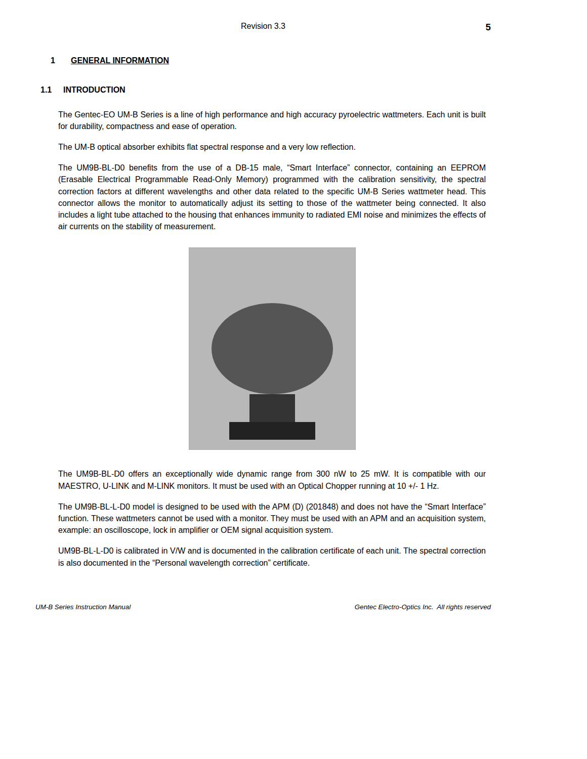Revision 3.3 5
1 GENERAL INFORMATION
1.1 INTRODUCTION
The Gentec-EO UM-B Series is a line of high performance and high accuracy pyroelectric wattmeters. Each unit is built for durability, compactness and ease of operation.
The UM-B optical absorber exhibits flat spectral response and a very low reflection.
The UM9B-BL-D0 benefits from the use of a DB-15 male, “Smart Interface” connector, containing an EEPROM (Erasable Electrical Programmable Read-Only Memory) programmed with the calibration sensitivity, the spectral correction factors at different wavelengths and other data related to the specific UM-B Series wattmeter head. This connector allows the monitor to automatically adjust its setting to those of the wattmeter being connected. It also includes a light tube attached to the housing that enhances immunity to radiated EMI noise and minimizes the effects of air currents on the stability of measurement.
The UM9B-BL-D0 offers an exceptionally wide dynamic range from 300 nW to 25 mW. It is compatible with our MAESTRO, U-LINK and M-LINK monitors. It must be used with an Optical Chopper running at 10 +/- 1 Hz.
The UM9B-BL-L-D0 model is designed to be used with the APM (D) (201848) and does not have the “Smart Interface” function. These wattmeters cannot be used with a monitor. They must be used with an APM and an acquisition system, example: an oscilloscope, lock in amplifier or OEM signal acquisition system.
UM9B-BL-L-D0 is calibrated in V/W and is documented in the calibration certificate of each unit. The spectral correction is also documented in the “Personal wavelength correction” certificate.
UM-B Series Instruction Manual Gentec Electro-Optics Inc. All rights reserved